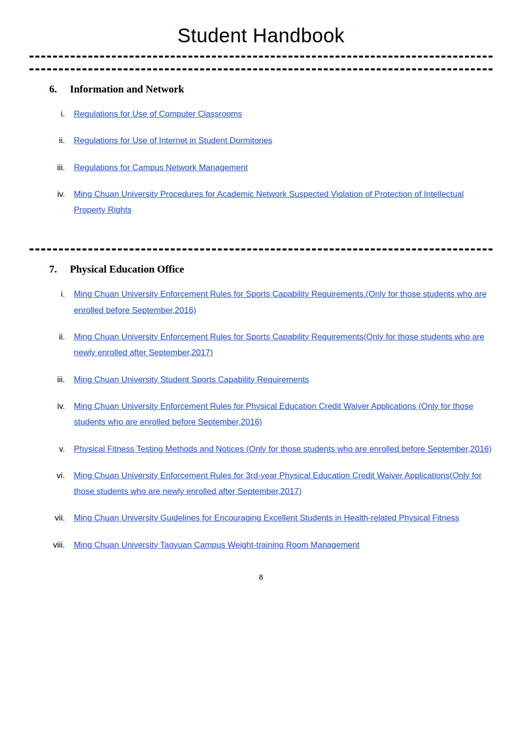Student Handbook
6. Information and Network
i. Regulations for Use of Computer Classrooms
ii. Regulations for Use of Internet in Student Dormitories
iii. Regulations for Campus Network Management
iv. Ming Chuan University Procedures for Academic Network Suspected Violation of Protection of Intellectual Property Rights
7. Physical Education Office
i. Ming Chuan University Enforcement Rules for Sports Capability Requirements.(Only for those students who are enrolled before September,2016)
ii. Ming Chuan University Enforcement Rules for Sports Capability Requirements(Only for those students who are newly enrolled after September,2017)
iii. Ming Chuan University Student Sports Capability Requirements
iv. Ming Chuan University Enforcement Rules for Physical Education Credit Waiver Applications (Only for those students who are enrolled before September,2016)
v. Physical Fitness Testing Methods and Notices (Only for those students who are enrolled before September,2016)
vi. Ming Chuan University Enforcement Rules for 3rd-year Physical Education Credit Waiver Applications(Only for those students who are newly enrolled after September,2017)
vii. Ming Chuan University Guidelines for Encouraging Excellent Students in Health-related Physical Fitness
viii. Ming Chuan University Taoyuan Campus Weight-training Room Management
8